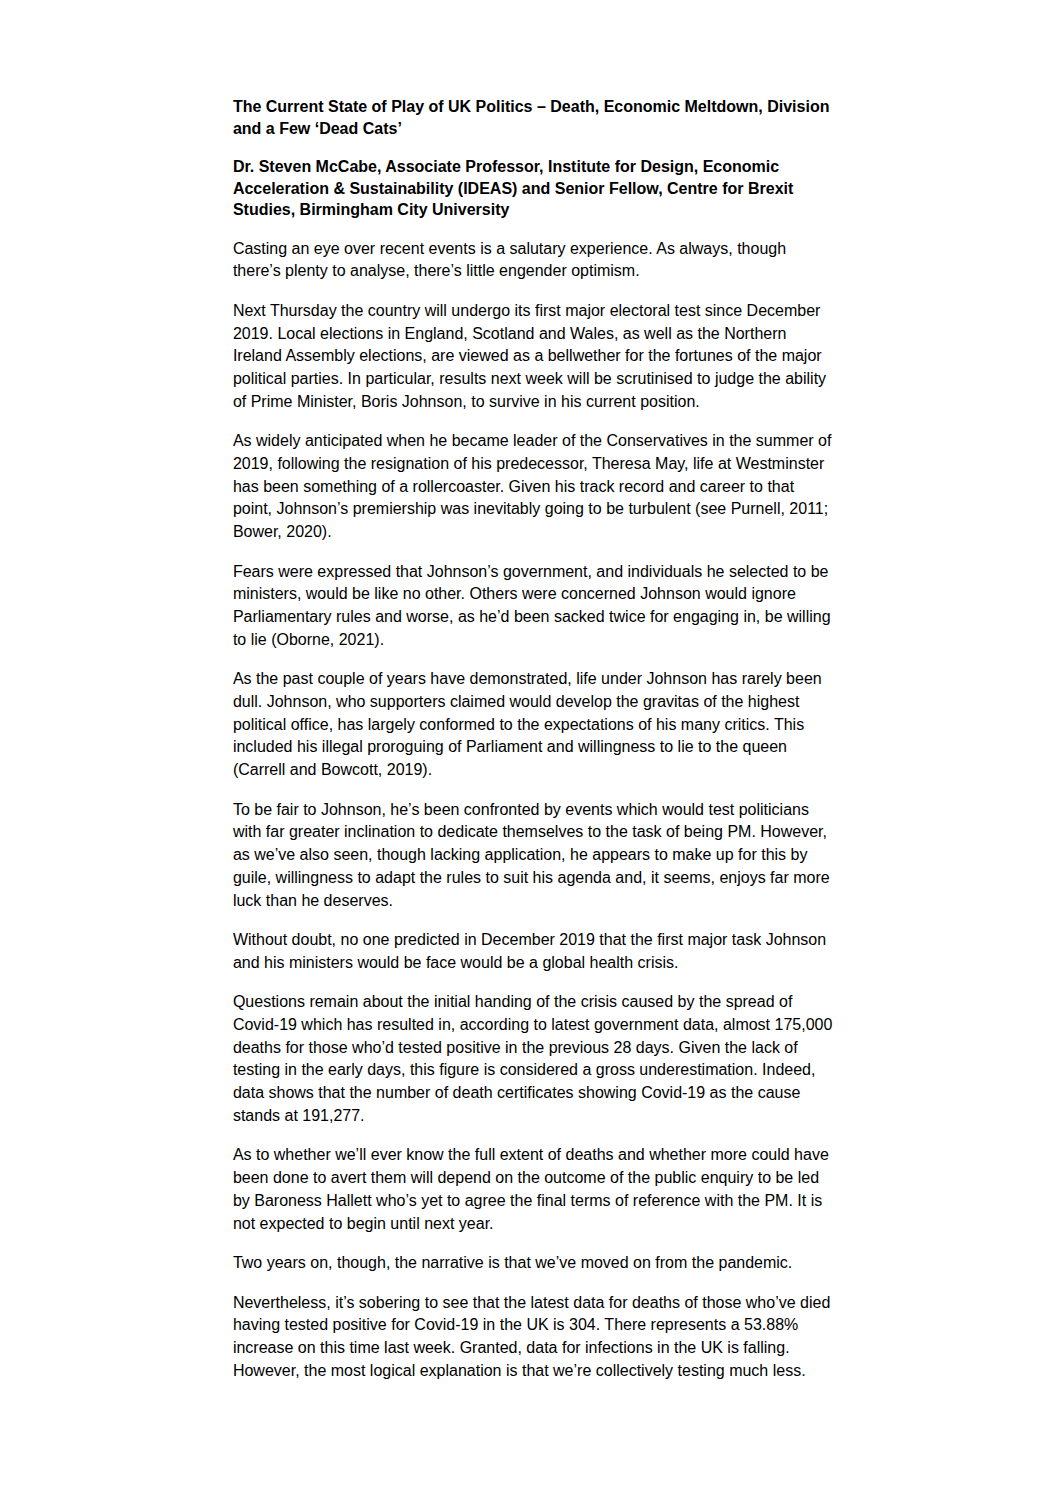The Current State of Play of UK Politics – Death, Economic Meltdown, Division and a Few ‘Dead Cats’
Dr. Steven McCabe, Associate Professor, Institute for Design, Economic Acceleration & Sustainability (IDEAS) and Senior Fellow, Centre for Brexit Studies, Birmingham City University
Casting an eye over recent events is a salutary experience. As always, though there’s plenty to analyse, there’s little engender optimism.
Next Thursday the country will undergo its first major electoral test since December 2019. Local elections in England, Scotland and Wales, as well as the Northern Ireland Assembly elections, are viewed as a bellwether for the fortunes of the major political parties. In particular, results next week will be scrutinised to judge the ability of Prime Minister, Boris Johnson, to survive in his current position.
As widely anticipated when he became leader of the Conservatives in the summer of 2019, following the resignation of his predecessor, Theresa May, life at Westminster has been something of a rollercoaster. Given his track record and career to that point, Johnson’s premiership was inevitably going to be turbulent (see Purnell, 2011; Bower, 2020).
Fears were expressed that Johnson’s government, and individuals he selected to be ministers, would be like no other. Others were concerned Johnson would ignore Parliamentary rules and worse, as he’d been sacked twice for engaging in, be willing to lie (Oborne, 2021).
As the past couple of years have demonstrated, life under Johnson has rarely been dull. Johnson, who supporters claimed would develop the gravitas of the highest political office, has largely conformed to the expectations of his many critics. This included his illegal proroguing of Parliament and willingness to lie to the queen (Carrell and Bowcott, 2019).
To be fair to Johnson, he’s been confronted by events which would test politicians with far greater inclination to dedicate themselves to the task of being PM. However, as we’ve also seen, though lacking application, he appears to make up for this by guile, willingness to adapt the rules to suit his agenda and, it seems, enjoys far more luck than he deserves.
Without doubt, no one predicted in December 2019 that the first major task Johnson and his ministers would be face would be a global health crisis.
Questions remain about the initial handing of the crisis caused by the spread of Covid-19 which has resulted in, according to latest government data, almost 175,000 deaths for those who’d tested positive in the previous 28 days. Given the lack of testing in the early days, this figure is considered a gross underestimation. Indeed, data shows that the number of death certificates showing Covid-19 as the cause stands at 191,277.
As to whether we’ll ever know the full extent of deaths and whether more could have been done to avert them will depend on the outcome of the public enquiry to be led by Baroness Hallett who’s yet to agree the final terms of reference with the PM. It is not expected to begin until next year.
Two years on, though, the narrative is that we’ve moved on from the pandemic.
Nevertheless, it’s sobering to see that the latest data for deaths of those who’ve died having tested positive for Covid-19 in the UK is 304. There represents a 53.88% increase on this time last week. Granted, data for infections in the UK is falling. However, the most logical explanation is that we’re collectively testing much less.